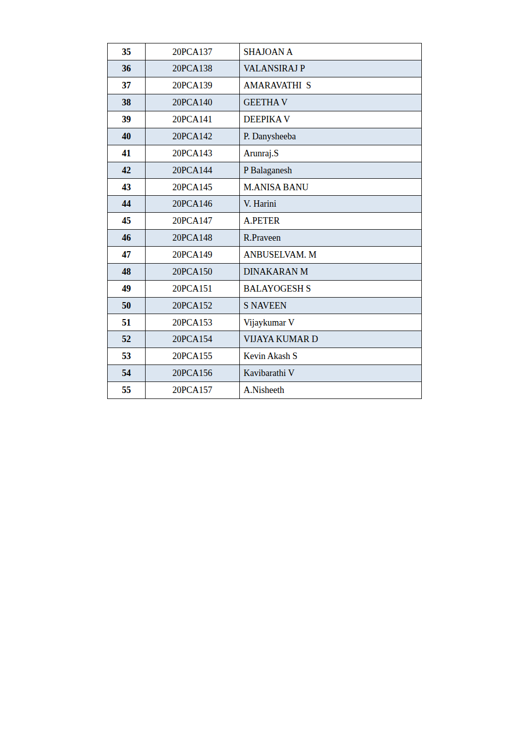| 35 | 20PCA137 | SHAJOAN A |
| 36 | 20PCA138 | VALANSIRAJ P |
| 37 | 20PCA139 | AMARAVATHI S |
| 38 | 20PCA140 | GEETHA V |
| 39 | 20PCA141 | DEEPIKA V |
| 40 | 20PCA142 | P. Danysheeba |
| 41 | 20PCA143 | Arunraj.S |
| 42 | 20PCA144 | P Balaganesh |
| 43 | 20PCA145 | M.ANISA BANU |
| 44 | 20PCA146 | V. Harini |
| 45 | 20PCA147 | A.PETER |
| 46 | 20PCA148 | R.Praveen |
| 47 | 20PCA149 | ANBUSELVAM. M |
| 48 | 20PCA150 | DINAKARAN M |
| 49 | 20PCA151 | BALAYOGESH S |
| 50 | 20PCA152 | S NAVEEN |
| 51 | 20PCA153 | Vijaykumar V |
| 52 | 20PCA154 | VIJAYA KUMAR D |
| 53 | 20PCA155 | Kevin Akash S |
| 54 | 20PCA156 | Kavibarathi V |
| 55 | 20PCA157 | A.Nisheeth |